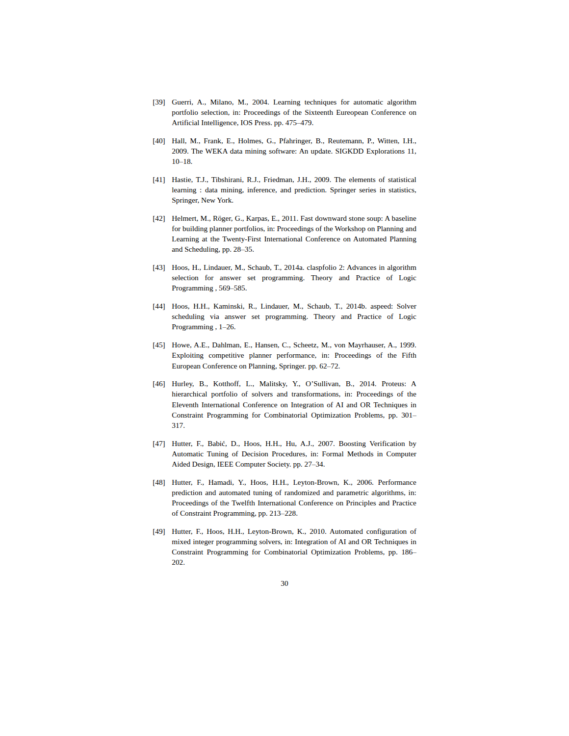[39] Guerri, A., Milano, M., 2004. Learning techniques for automatic algorithm portfolio selection, in: Proceedings of the Sixteenth Eureopean Conference on Artificial Intelligence, IOS Press. pp. 475–479.
[40] Hall, M., Frank, E., Holmes, G., Pfahringer, B., Reutemann, P., Witten, I.H., 2009. The WEKA data mining software: An update. SIGKDD Explorations 11, 10–18.
[41] Hastie, T.J., Tibshirani, R.J., Friedman, J.H., 2009. The elements of statistical learning : data mining, inference, and prediction. Springer series in statistics, Springer, New York.
[42] Helmert, M., Röger, G., Karpas, E., 2011. Fast downward stone soup: A baseline for building planner portfolios, in: Proceedings of the Workshop on Planning and Learning at the Twenty-First International Conference on Automated Planning and Scheduling, pp. 28–35.
[43] Hoos, H., Lindauer, M., Schaub, T., 2014a. claspfolio 2: Advances in algorithm selection for answer set programming. Theory and Practice of Logic Programming , 569–585.
[44] Hoos, H.H., Kaminski, R., Lindauer, M., Schaub, T., 2014b. aspeed: Solver scheduling via answer set programming. Theory and Practice of Logic Programming , 1–26.
[45] Howe, A.E., Dahlman, E., Hansen, C., Scheetz, M., von Mayrhauser, A., 1999. Exploiting competitive planner performance, in: Proceedings of the Fifth European Conference on Planning, Springer. pp. 62–72.
[46] Hurley, B., Kotthoff, L., Malitsky, Y., O’Sullivan, B., 2014. Proteus: A hierarchical portfolio of solvers and transformations, in: Proceedings of the Eleventh International Conference on Integration of AI and OR Techniques in Constraint Programming for Combinatorial Optimization Problems, pp. 301–317.
[47] Hutter, F., Babić, D., Hoos, H.H., Hu, A.J., 2007. Boosting Verification by Automatic Tuning of Decision Procedures, in: Formal Methods in Computer Aided Design, IEEE Computer Society. pp. 27–34.
[48] Hutter, F., Hamadi, Y., Hoos, H.H., Leyton-Brown, K., 2006. Performance prediction and automated tuning of randomized and parametric algorithms, in: Proceedings of the Twelfth International Conference on Principles and Practice of Constraint Programming, pp. 213–228.
[49] Hutter, F., Hoos, H.H., Leyton-Brown, K., 2010. Automated configuration of mixed integer programming solvers, in: Integration of AI and OR Techniques in Constraint Programming for Combinatorial Optimization Problems, pp. 186–202.
30